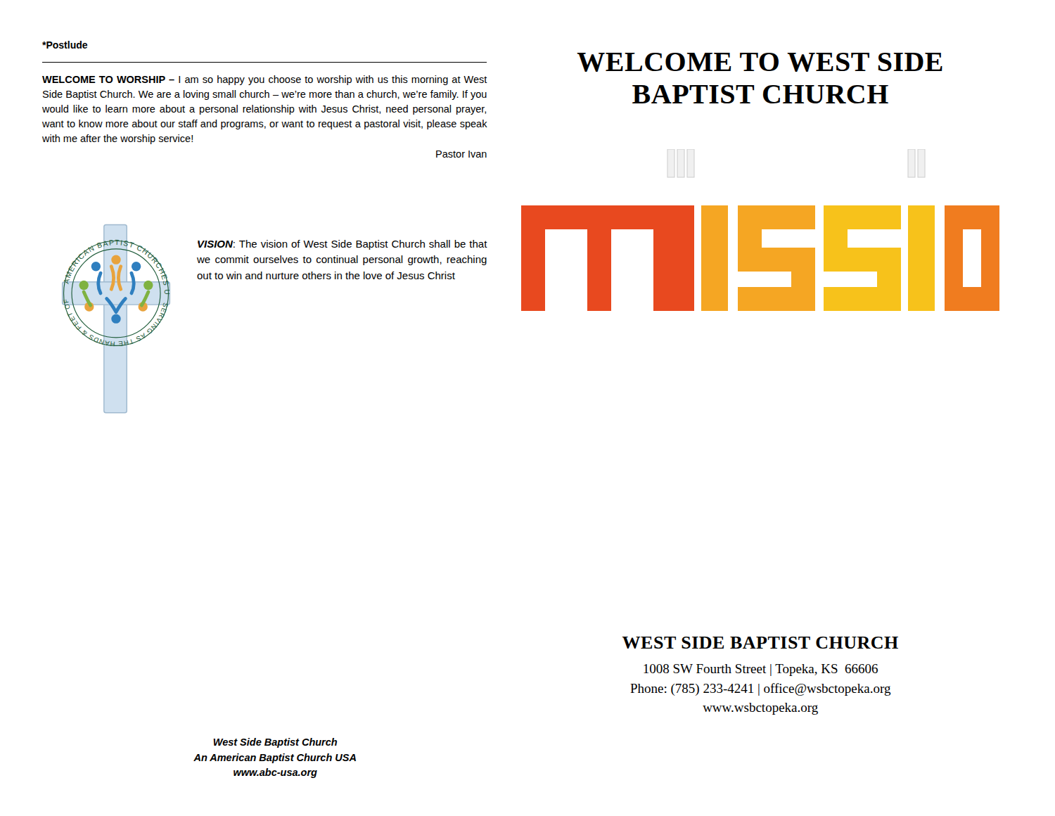*Postlude
WELCOME TO WORSHIP – I am so happy you choose to worship with us this morning at West Side Baptist Church. We are a loving small church – we’re more than a church, we’re family. If you would like to learn more about a personal relationship with Jesus Christ, need personal prayer, want to know more about our staff and programs, or want to request a pastoral visit, please speak with me after the worship service!
Pastor Ivan
AMERICAN BAPTIST CHURCHES USA SERVING AS THE HANDS & FEET OF CHRIST
. VISION: The vision of West Side Baptist Church shall be that we commit ourselves to continual personal growth, reaching out to win and nurture others in the love of Jesus Christ
West Side Baptist Church
An American Baptist Church USA
www.abc-usa.org
WELCOME TO WEST SIDE
BAPTIST CHURCH
WEST SIDE BAPTIST CHURCH
1008 SW Fourth Street | Topeka, KS 66606
Phone: (785) 233-4241 | office@wsbctopeka.org
www.wsbctopeka.org